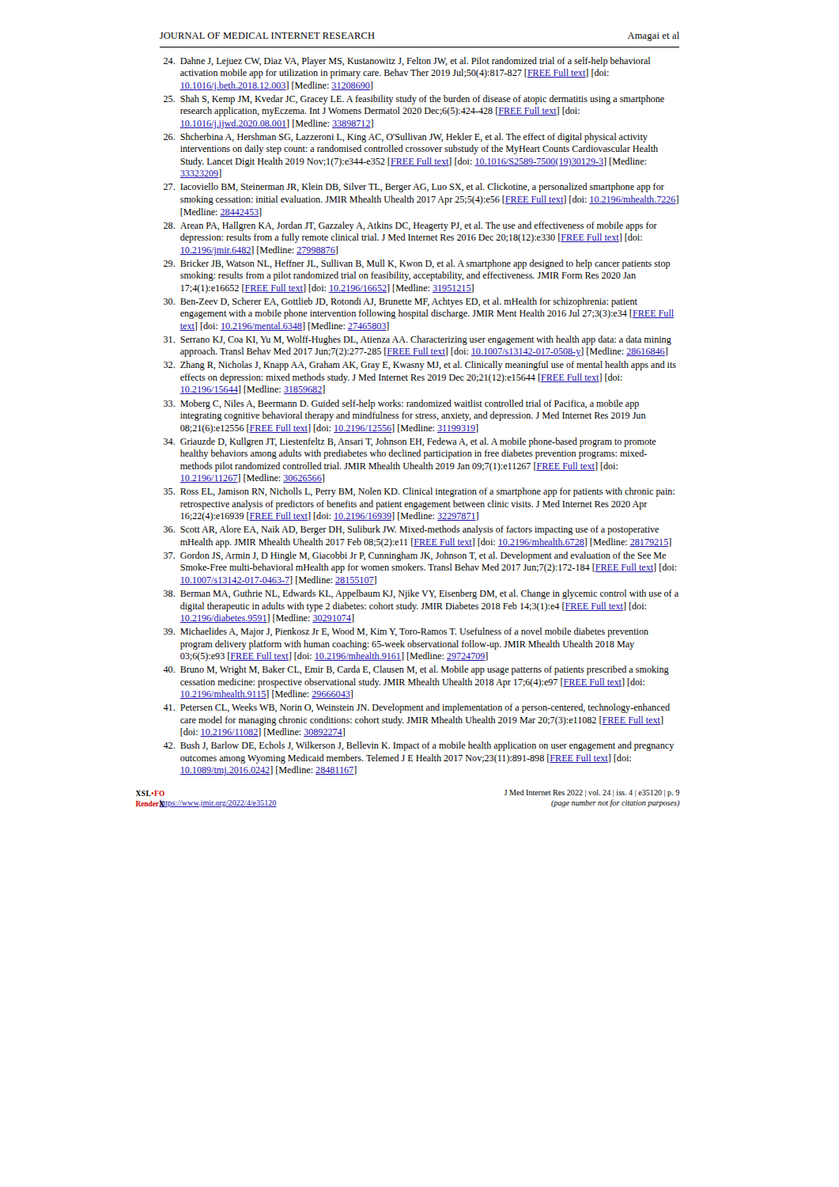Journal of Medical Internet Research
Amagai et al
24. Dahne J, Lejuez CW, Diaz VA, Player MS, Kustanowitz J, Felton JW, et al. Pilot randomized trial of a self-help behavioral activation mobile app for utilization in primary care. Behav Ther 2019 Jul;50(4):817-827 [FREE Full text] [doi: 10.1016/j.beth.2018.12.003] [Medline: 31208690]
25. Shah S, Kemp JM, Kvedar JC, Gracey LE. A feasibility study of the burden of disease of atopic dermatitis using a smartphone research application, myEczema. Int J Womens Dermatol 2020 Dec;6(5):424-428 [FREE Full text] [doi: 10.1016/j.ijwd.2020.08.001] [Medline: 33898712]
26. Shcherbina A, Hershman SG, Lazzeroni L, King AC, O'Sullivan JW, Hekler E, et al. The effect of digital physical activity interventions on daily step count: a randomised controlled crossover substudy of the MyHeart Counts Cardiovascular Health Study. Lancet Digit Health 2019 Nov;1(7):e344-e352 [FREE Full text] [doi: 10.1016/S2589-7500(19)30129-3] [Medline: 33323209]
27. Iacoviello BM, Steinerman JR, Klein DB, Silver TL, Berger AG, Luo SX, et al. Clickotine, a personalized smartphone app for smoking cessation: initial evaluation. JMIR Mhealth Uhealth 2017 Apr 25;5(4):e56 [FREE Full text] [doi: 10.2196/mhealth.7226] [Medline: 28442453]
28. Arean PA, Hallgren KA, Jordan JT, Gazzaley A, Atkins DC, Heagerty PJ, et al. The use and effectiveness of mobile apps for depression: results from a fully remote clinical trial. J Med Internet Res 2016 Dec 20;18(12):e330 [FREE Full text] [doi: 10.2196/jmir.6482] [Medline: 27998876]
29. Bricker JB, Watson NL, Heffner JL, Sullivan B, Mull K, Kwon D, et al. A smartphone app designed to help cancer patients stop smoking: results from a pilot randomized trial on feasibility, acceptability, and effectiveness. JMIR Form Res 2020 Jan 17;4(1):e16652 [FREE Full text] [doi: 10.2196/16652] [Medline: 31951215]
30. Ben-Zeev D, Scherer EA, Gottlieb JD, Rotondi AJ, Brunette MF, Achtyes ED, et al. mHealth for schizophrenia: patient engagement with a mobile phone intervention following hospital discharge. JMIR Ment Health 2016 Jul 27;3(3):e34 [FREE Full text] [doi: 10.2196/mental.6348] [Medline: 27465803]
31. Serrano KJ, Coa KI, Yu M, Wolff-Hughes DL, Atienza AA. Characterizing user engagement with health app data: a data mining approach. Transl Behav Med 2017 Jun;7(2):277-285 [FREE Full text] [doi: 10.1007/s13142-017-0508-y] [Medline: 28616846]
32. Zhang R, Nicholas J, Knapp AA, Graham AK, Gray E, Kwasny MJ, et al. Clinically meaningful use of mental health apps and its effects on depression: mixed methods study. J Med Internet Res 2019 Dec 20;21(12):e15644 [FREE Full text] [doi: 10.2196/15644] [Medline: 31859682]
33. Moberg C, Niles A, Beermann D. Guided self-help works: randomized waitlist controlled trial of Pacifica, a mobile app integrating cognitive behavioral therapy and mindfulness for stress, anxiety, and depression. J Med Internet Res 2019 Jun 08;21(6):e12556 [FREE Full text] [doi: 10.2196/12556] [Medline: 31199319]
34. Griauzde D, Kullgren JT, Liestenfeltz B, Ansari T, Johnson EH, Fedewa A, et al. A mobile phone-based program to promote healthy behaviors among adults with prediabetes who declined participation in free diabetes prevention programs: mixed-methods pilot randomized controlled trial. JMIR Mhealth Uhealth 2019 Jan 09;7(1):e11267 [FREE Full text] [doi: 10.2196/11267] [Medline: 30626566]
35. Ross EL, Jamison RN, Nicholls L, Perry BM, Nolen KD. Clinical integration of a smartphone app for patients with chronic pain: retrospective analysis of predictors of benefits and patient engagement between clinic visits. J Med Internet Res 2020 Apr 16;22(4):e16939 [FREE Full text] [doi: 10.2196/16939] [Medline: 32297871]
36. Scott AR, Alore EA, Naik AD, Berger DH, Suliburk JW. Mixed-methods analysis of factors impacting use of a postoperative mHealth app. JMIR Mhealth Uhealth 2017 Feb 08;5(2):e11 [FREE Full text] [doi: 10.2196/mhealth.6728] [Medline: 28179215]
37. Gordon JS, Armin J, D Hingle M, Giacobbi Jr P, Cunningham JK, Johnson T, et al. Development and evaluation of the See Me Smoke-Free multi-behavioral mHealth app for women smokers. Transl Behav Med 2017 Jun;7(2):172-184 [FREE Full text] [doi: 10.1007/s13142-017-0463-7] [Medline: 28155107]
38. Berman MA, Guthrie NL, Edwards KL, Appelbaum KJ, Njike VY, Eisenberg DM, et al. Change in glycemic control with use of a digital therapeutic in adults with type 2 diabetes: cohort study. JMIR Diabetes 2018 Feb 14;3(1):e4 [FREE Full text] [doi: 10.2196/diabetes.9591] [Medline: 30291074]
39. Michaelides A, Major J, Pienkosz Jr E, Wood M, Kim Y, Toro-Ramos T. Usefulness of a novel mobile diabetes prevention program delivery platform with human coaching: 65-week observational follow-up. JMIR Mhealth Uhealth 2018 May 03;6(5):e93 [FREE Full text] [doi: 10.2196/mhealth.9161] [Medline: 29724709]
40. Bruno M, Wright M, Baker CL, Emir B, Carda E, Clausen M, et al. Mobile app usage patterns of patients prescribed a smoking cessation medicine: prospective observational study. JMIR Mhealth Uhealth 2018 Apr 17;6(4):e97 [FREE Full text] [doi: 10.2196/mhealth.9115] [Medline: 29666043]
41. Petersen CL, Weeks WB, Norin O, Weinstein JN. Development and implementation of a person-centered, technology-enhanced care model for managing chronic conditions: cohort study. JMIR Mhealth Uhealth 2019 Mar 20;7(3):e11082 [FREE Full text] [doi: 10.2196/11082] [Medline: 30892274]
42. Bush J, Barlow DE, Echols J, Wilkerson J, Bellevin K. Impact of a mobile health application on user engagement and pregnancy outcomes among Wyoming Medicaid members. Telemed J E Health 2017 Nov;23(11):891-898 [FREE Full text] [doi: 10.1089/tmj.2016.0242] [Medline: 28481167]
https://www.jmir.org/2022/4/e35120
J Med Internet Res 2022 | vol. 24 | iss. 4 | e35120 | p. 9
(page number not for citation purposes)
XSL•FO
Render X